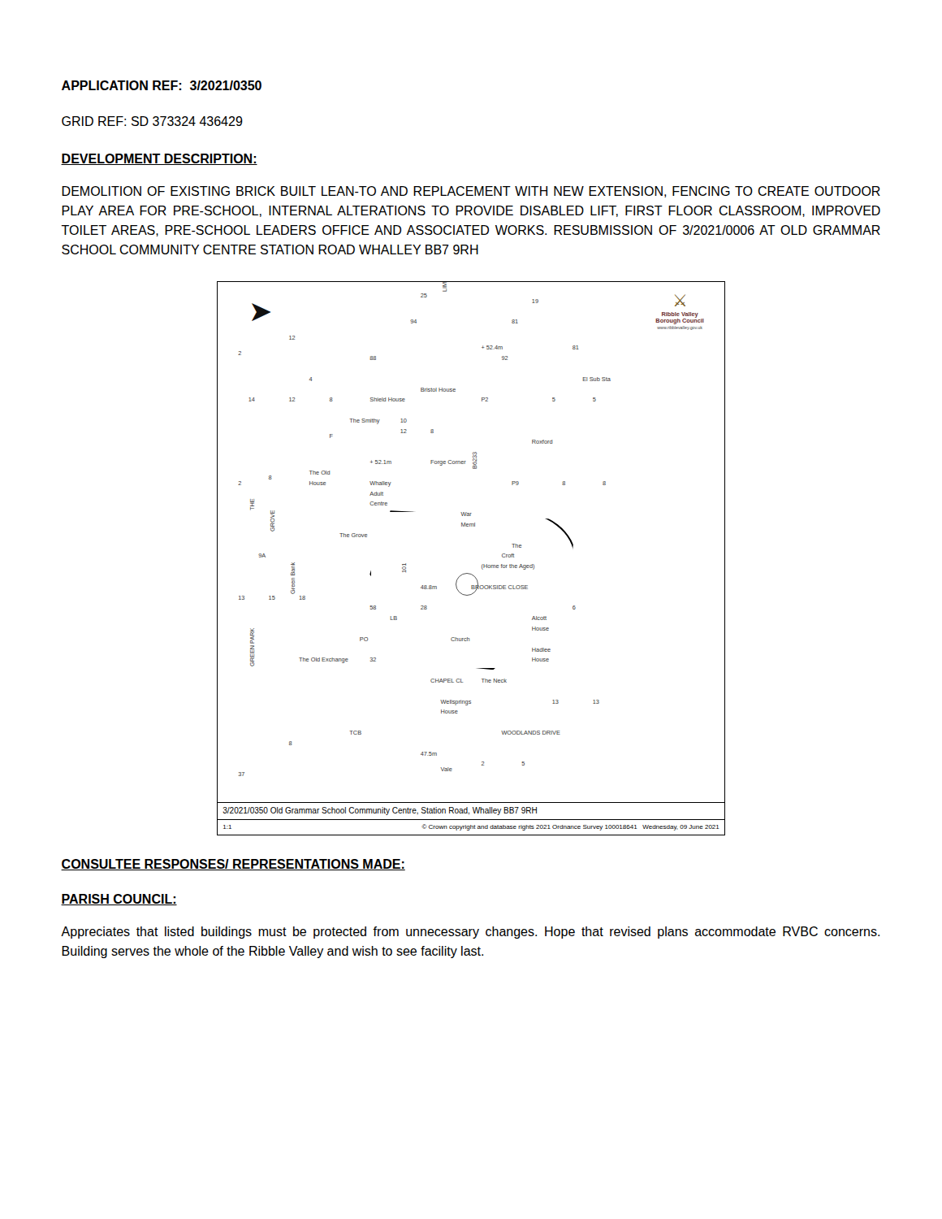APPLICATION REF: 3/2021/0350
GRID REF: SD 373324 436429
DEVELOPMENT DESCRIPTION:
DEMOLITION OF EXISTING BRICK BUILT LEAN-TO AND REPLACEMENT WITH NEW EXTENSION, FENCING TO CREATE OUTDOOR PLAY AREA FOR PRE-SCHOOL, INTERNAL ALTERATIONS TO PROVIDE DISABLED LIFT, FIRST FLOOR CLASSROOM, IMPROVED TOILET AREAS, PRE-SCHOOL LEADERS OFFICE AND ASSOCIATED WORKS. RESUBMISSION OF 3/2021/0006 AT OLD GRAMMAR SCHOOL COMMUNITY CENTRE STATION ROAD WHALLEY BB7 9RH
➤
⚔ Ribble Valley
Borough Council
www.ribblevalley.gov.uk
LIMEFIELD
25
19
94
81
12
2
+ 52.4m
81
88
92
4
El Sub Sta
Bristol House
Shield House
14
12
8
P2
5
5
The Smithy
10
12
8
F
Roxford
+ 52.1m
Forge Corner
The Old
House
8
2
B6233
Whalley
Adult
Centre
P9
8
8
THE
GROVE
War
Meml
The Grove
The
Croft
(Home for the Aged)
9A
48.8m
BROOKSIDE CLOSE
101
13
15
18
Green Bank
58
28
6
LB
Alcott
House
PO
Church
Hadlee
House
The Old Exchange
32
CHAPEL CL
The Neck
GREEN PARK
Wellsprings
House
13
13
WOODLANDS DRIVE
TCB
8
47.5m
Vale
2
5
37
3/2021/0350 Old Grammar School Community Centre, Station Road, Whalley BB7 9RH
1:1 © Crown copyright and database rights 2021 Ordnance Survey 100018641 Wednesday, 09 June 2021
CONSULTEE RESPONSES/ REPRESENTATIONS MADE:
PARISH COUNCIL:
Appreciates that listed buildings must be protected from unnecessary changes. Hope that revised plans accommodate RVBC concerns. Building serves the whole of the Ribble Valley and wish to see facility last.